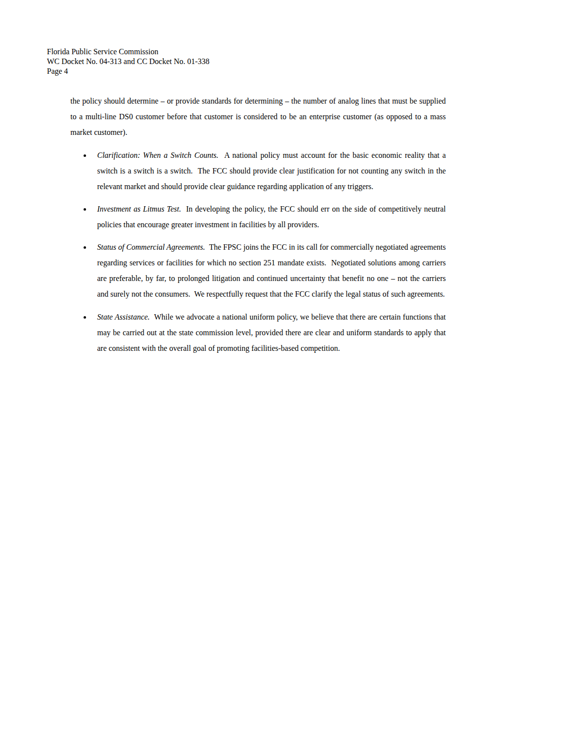Florida Public Service Commission
WC Docket No. 04-313 and CC Docket No. 01-338
Page 4
the policy should determine – or provide standards for determining – the number of analog lines that must be supplied to a multi-line DS0 customer before that customer is considered to be an enterprise customer (as opposed to a mass market customer).
Clarification: When a Switch Counts. A national policy must account for the basic economic reality that a switch is a switch is a switch. The FCC should provide clear justification for not counting any switch in the relevant market and should provide clear guidance regarding application of any triggers.
Investment as Litmus Test. In developing the policy, the FCC should err on the side of competitively neutral policies that encourage greater investment in facilities by all providers.
Status of Commercial Agreements. The FPSC joins the FCC in its call for commercially negotiated agreements regarding services or facilities for which no section 251 mandate exists. Negotiated solutions among carriers are preferable, by far, to prolonged litigation and continued uncertainty that benefit no one – not the carriers and surely not the consumers. We respectfully request that the FCC clarify the legal status of such agreements.
State Assistance. While we advocate a national uniform policy, we believe that there are certain functions that may be carried out at the state commission level, provided there are clear and uniform standards to apply that are consistent with the overall goal of promoting facilities-based competition.